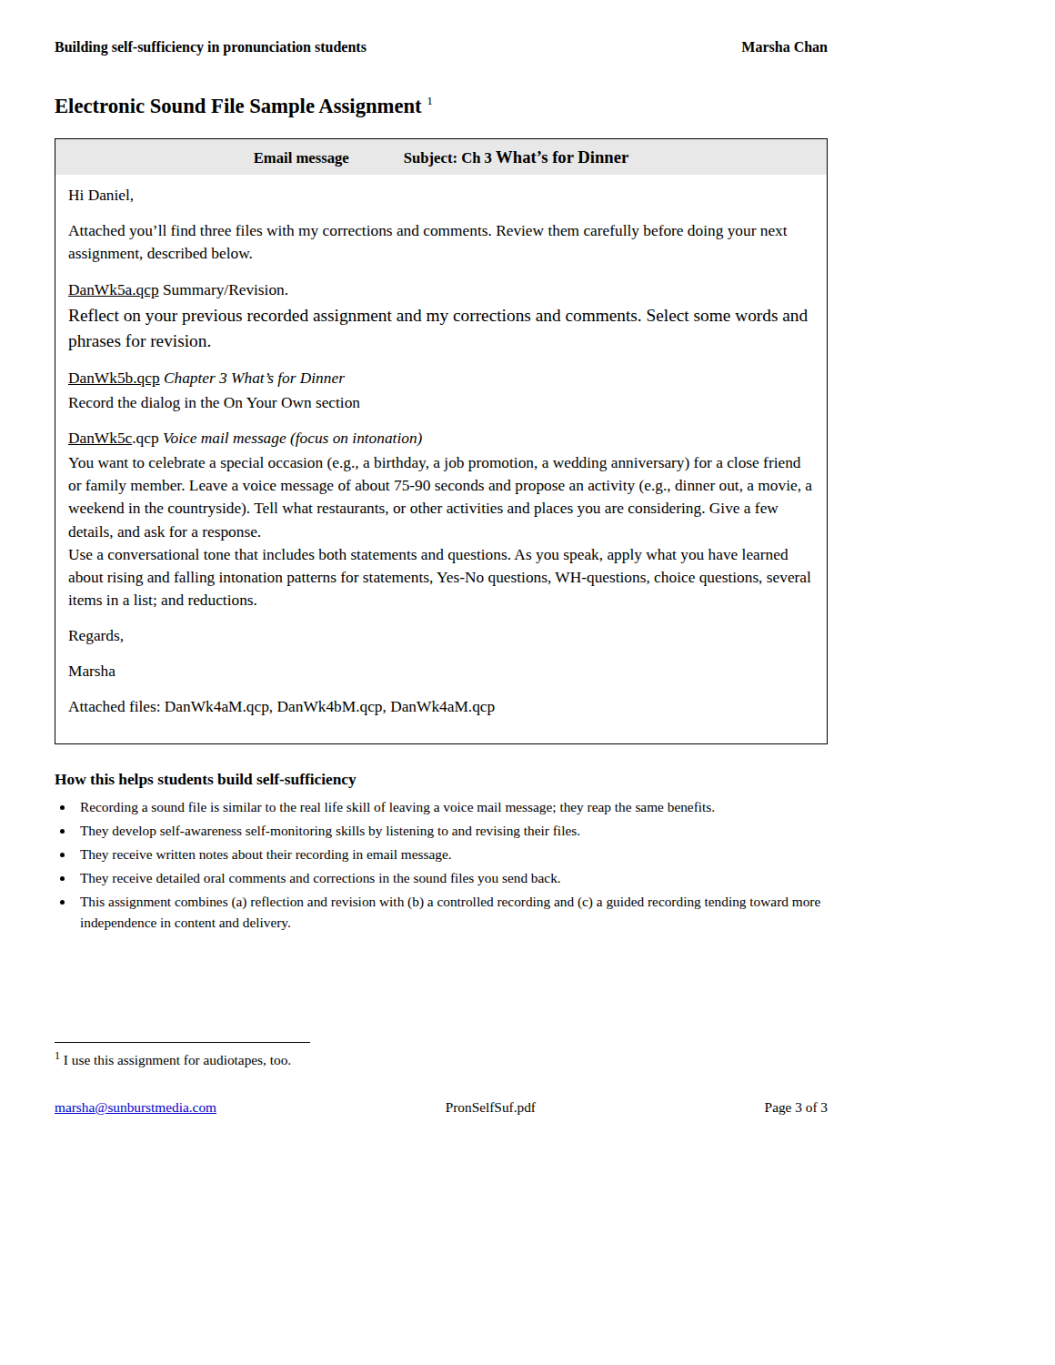Building self-sufficiency in pronunciation students Marsha Chan
Electronic Sound File Sample Assignment 1
Email message Subject: Ch 3 What’s for Dinner
Hi Daniel,
Attached you’ll find three files with my corrections and comments. Review them carefully before doing your next assignment, described below.
DanWk5a.qcp Summary/Revision.
Reflect on your previous recorded assignment and my corrections and comments. Select some words and phrases for revision.
DanWk5b.qcp Chapter 3 What’s for Dinner
Record the dialog in the On Your Own section
DanWk5c.qcp Voice mail message (focus on intonation)
You want to celebrate a special occasion (e.g., a birthday, a job promotion, a wedding anniversary) for a close friend or family member. Leave a voice message of about 75-90 seconds and propose an activity (e.g., dinner out, a movie, a weekend in the countryside). Tell what restaurants, or other activities and places you are considering. Give a few details, and ask for a response.
Use a conversational tone that includes both statements and questions. As you speak, apply what you have learned about rising and falling intonation patterns for statements, Yes-No questions, WH-questions, choice questions, several items in a list; and reductions.
Regards,
Marsha
Attached files: DanWk4aM.qcp, DanWk4bM.qcp, DanWk4aM.qcp
How this helps students build self-sufficiency
Recording a sound file is similar to the real life skill of leaving a voice mail message; they reap the same benefits.
They develop self-awareness self-monitoring skills by listening to and revising their files.
They receive written notes about their recording in email message.
They receive detailed oral comments and corrections in the sound files you send back.
This assignment combines (a) reflection and revision with (b) a controlled recording and (c) a guided recording tending toward more independence in content and delivery.
1 I use this assignment for audiotapes, too.
marsha@sunburstmedia.com PronSelfSuf.pdf Page 3 of 3